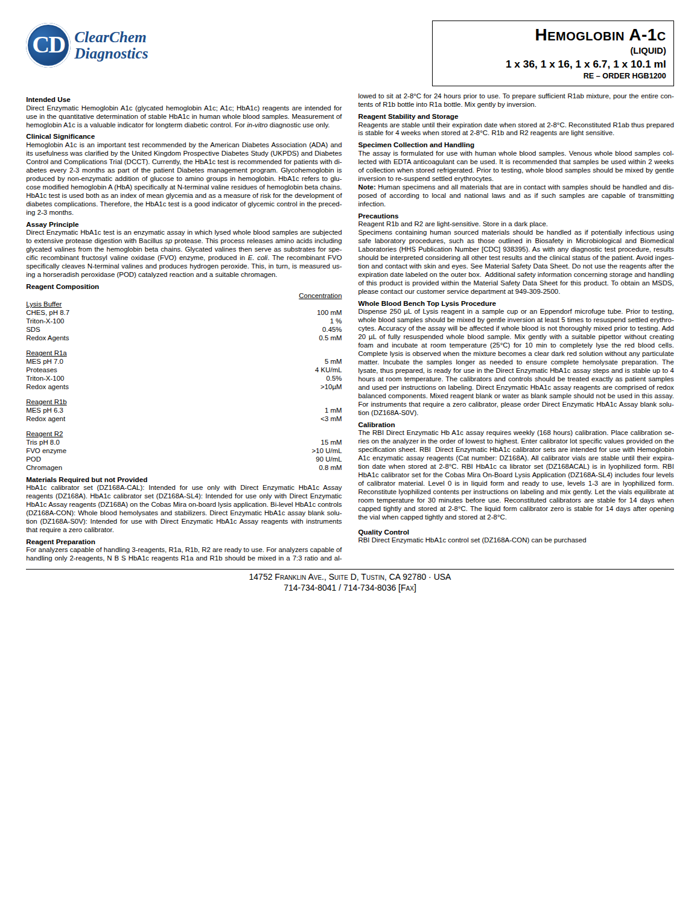CD
ClearChem Diagnostics
Hemoglobin A-1c
(LIQUID)
1 x 36, 1 x 16, 1 x 6.7, 1 x 10.1 ml
RE – ORDER HGB1200
Intended Use
Direct Enzymatic Hemoglobin A1c (glycated hemoglobin A1c; A1c; HbA1c) reagents are intended for use in the quantitative determination of stable HbA1c in human whole blood samples. Measurement of hemoglobin A1c is a valuable indicator for longterm diabetic control. For in-vitro diagnostic use only.
Clinical Significance
Hemoglobin A1c is an important test recommended by the American Diabetes Association (ADA) and its usefulness was clarified by the United Kingdom Prospective Diabetes Study (UKPDS) and Diabetes Control and Complications Trial (DCCT). Currently, the HbA1c test is recommended for patients with diabetes every 2-3 months as part of the patient Diabetes management program. Glycohemoglobin is produced by non-enzymatic addition of glucose to amino groups in hemoglobin. HbA1c refers to glucose modified hemoglobin A (HbA) specifically at N-terminal valine residues of hemoglobin beta chains. HbA1c test is used both as an index of mean glycemia and as a measure of risk for the development of diabetes complications. Therefore, the HbA1c test is a good indicator of glycemic control in the preceding 2-3 months.
Assay Principle
Direct Enzymatic HbA1c test is an enzymatic assay in which lysed whole blood samples are subjected to extensive protease digestion with Bacillus sp protease. This process releases amino acids including glycated valines from the hemoglobin beta chains. Glycated valines then serve as substrates for specific recombinant fructosyl valine oxidase (FVO) enzyme, produced in E. coli. The recombinant FVO specifically cleaves N-terminal valines and produces hydrogen peroxide. This, in turn, is measured using a horseradish peroxidase (POD) catalyzed reaction and a suitable chromagen.
Reagent Composition
| | Concentration |
| Lysis Buffer | |
| CHES, pH 8.7 | 100 mM |
| Triton-X-100 | 1 % |
| SDS | 0.45% |
| Redox Agents | 0.5 mM |
| Reagent R1a | |
| MES pH 7.0 | 5 mM |
| Proteases | 4 KU/mL |
| Triton-X-100 | 0.5% |
| Redox agents | >10µM |
| Reagent R1b | |
| MES pH 6.3 | 1 mM |
| Redox agent | <3 mM |
| Reagent R2 | |
| Tris pH 8.0 | 15 mM |
| FVO enzyme | >10 U/mL |
| POD | 90 U/mL |
| Chromagen | 0.8 mM |
Materials Required but not Provided
HbA1c calibrator set (DZ168A-CAL): Intended for use only with Direct Enzymatic HbA1c Assay reagents (DZ168A). HbA1c calibrator set (DZ168A-SL4): Intended for use only with Direct Enzymatic HbA1c Assay reagents (DZ168A) on the Cobas Mira on-board lysis application. Bi-level HbA1c controls (DZ168A-CON): Whole blood hemolysates and stabilizers. Direct Enzymatic HbA1c assay blank solution (DZ168A-S0V): Intended for use with Direct Enzymatic HbA1c Assay reagents with instruments that require a zero calibrator.
Reagent Preparation
For analyzers capable of handling 3-reagents, R1a, R1b, R2 are ready to use. For analyzers capable of handling only 2-reagents, N B S HbA1c reagents R1a and R1b should be mixed in a 7:3 ratio and allowed to sit at 2-8°C for 24 hours prior to use. To prepare sufficient R1ab mixture, pour the entire contents of R1b bottle into R1a bottle. Mix gently by inversion.
Reagent Stability and Storage
Reagents are stable until their expiration date when stored at 2-8°C. Reconstituted R1ab thus prepared is stable for 4 weeks when stored at 2-8°C. R1b and R2 reagents are light sensitive.
Specimen Collection and Handling
The assay is formulated for use with human whole blood samples. Venous whole blood samples collected with EDTA anticoagulant can be used. It is recommended that samples be used within 2 weeks of collection when stored refrigerated. Prior to testing, whole blood samples should be mixed by gentle inversion to re-suspend settled erythrocytes.
Note: Human specimens and all materials that are in contact with samples should be handled and disposed of according to local and national laws and as if such samples are capable of transmitting infection.
Precautions
Reagent R1b and R2 are light-sensitive. Store in a dark place.
Specimens containing human sourced materials should be handled as if potentially infectious using safe laboratory procedures, such as those outlined in Biosafety in Microbiological and Biomedical Laboratories (HHS Publication Number [CDC] 938395). As with any diagnostic test procedure, results should be interpreted considering all other test results and the clinical status of the patient. Avoid ingestion and contact with skin and eyes. See Material Safety Data Sheet. Do not use the reagents after the expiration date labeled on the outer box. Additional safety information concerning storage and handling of this product is provided within the Material Safety Data Sheet for this product. To obtain an MSDS, please contact our customer service department at 949-309-2500.
Whole Blood Bench Top Lysis Procedure
Dispense 250 µL of Lysis reagent in a sample cup or an Eppendorf microfuge tube. Prior to testing, whole blood samples should be mixed by gentle inversion at least 5 times to resuspend settled erythrocytes. Accuracy of the assay will be affected if whole blood is not thoroughly mixed prior to testing. Add 20 µL of fully resuspended whole blood sample. Mix gently with a suitable pipettor without creating foam and incubate at room temperature (25°C) for 10 min to completely lyse the red blood cells. Complete lysis is observed when the mixture becomes a clear dark red solution without any particulate matter. Incubate the samples longer as needed to ensure complete hemolysate preparation. The lysate, thus prepared, is ready for use in the Direct Enzymatic HbA1c assay steps and is stable up to 4 hours at room temperature. The calibrators and controls should be treated exactly as patient samples and used per instructions on labeling. Direct Enzymatic HbA1c assay reagents are comprised of redox balanced components. Mixed reagent blank or water as blank sample should not be used in this assay. For instruments that require a zero calibrator, please order Direct Enzymatic HbA1c Assay blank solution (DZ168A-S0V).
Calibration
The RBI Direct Enzymatic Hb A1c assay requires weekly (168 hours) calibration. Place calibration series on the analyzer in the order of lowest to highest. Enter calibrator lot specific values provided on the specification sheet. RBI Direct Enzymatic HbA1c calibrator sets are intended for use with Hemoglobin A1c enzymatic assay reagents (Cat number: DZ168A). All calibrator vials are stable until their expiration date when stored at 2-8°C. RBI HbA1c ca librator set (DZ168ACAL) is in lyophilized form. RBI HbA1c calibrator set for the Cobas Mira On-Board Lysis Application (DZ168A-SL4) includes four levels of calibrator material. Level 0 is in liquid form and ready to use, levels 1-3 are in lyophilized form. Reconstitute lyophilized contents per instructions on labeling and mix gently. Let the vials equilibrate at room temperature for 30 minutes before use. Reconstituted calibrators are stable for 14 days when capped tightly and stored at 2-8°C. The liquid form calibrator zero is stable for 14 days after opening the vial when capped tightly and stored at 2-8°C.
Quality Control
RBI Direct Enzymatic HbA1c control set (DZ168A-CON) can be purchased
14752 Franklin Ave., Suite D, Tustin, CA 92780 · USA
714-734-8041 / 714-734-8036 [Fax]